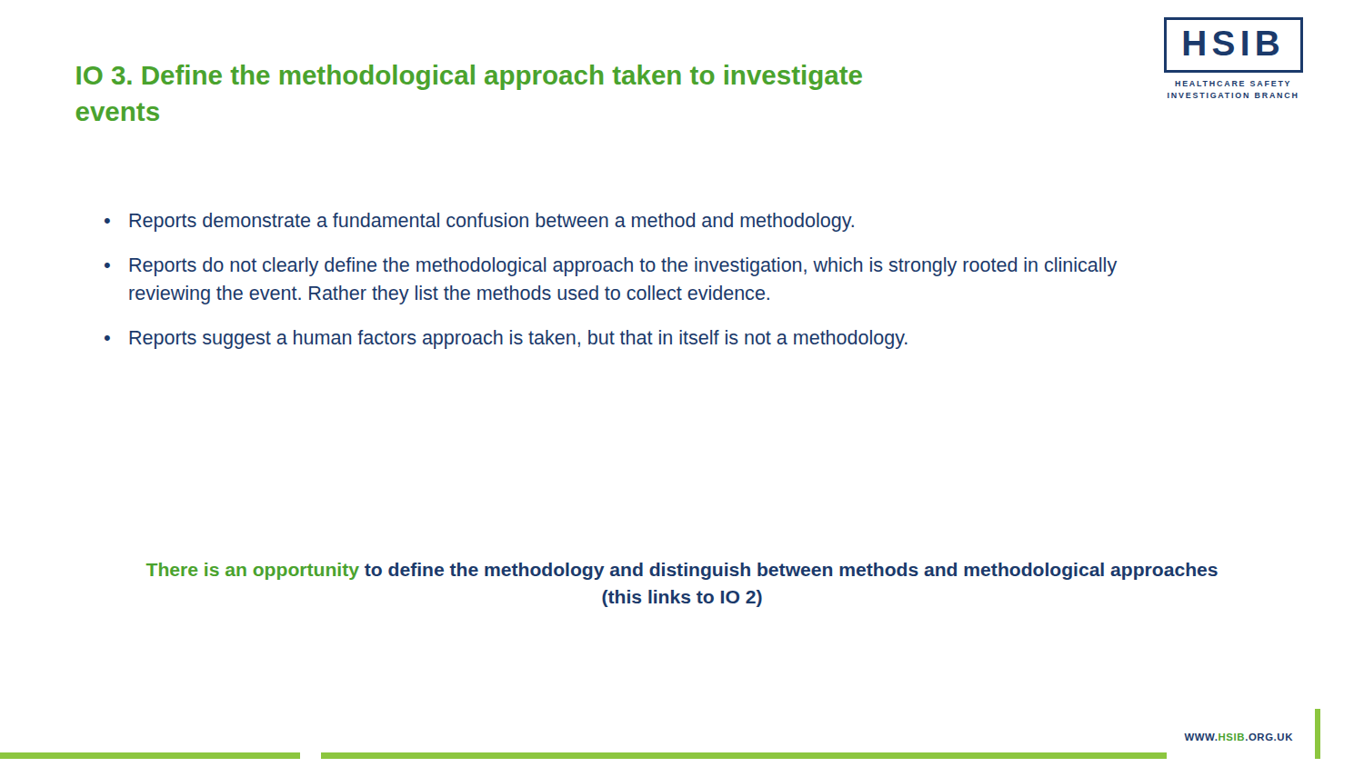HSIB
HEALTHCARE SAFETY
INVESTIGATION BRANCH
IO 3. Define the methodological approach taken to investigate events
Reports demonstrate a fundamental confusion between a method and methodology.
Reports do not clearly define the methodological approach to the investigation, which is strongly rooted in clinically reviewing the event. Rather they list the methods used to collect evidence.
Reports suggest a human factors approach is taken, but that in itself is not a methodology.
There is an opportunity to define the methodology and distinguish between methods and methodological approaches (this links to IO 2)
WWW.HSIB.ORG.UK